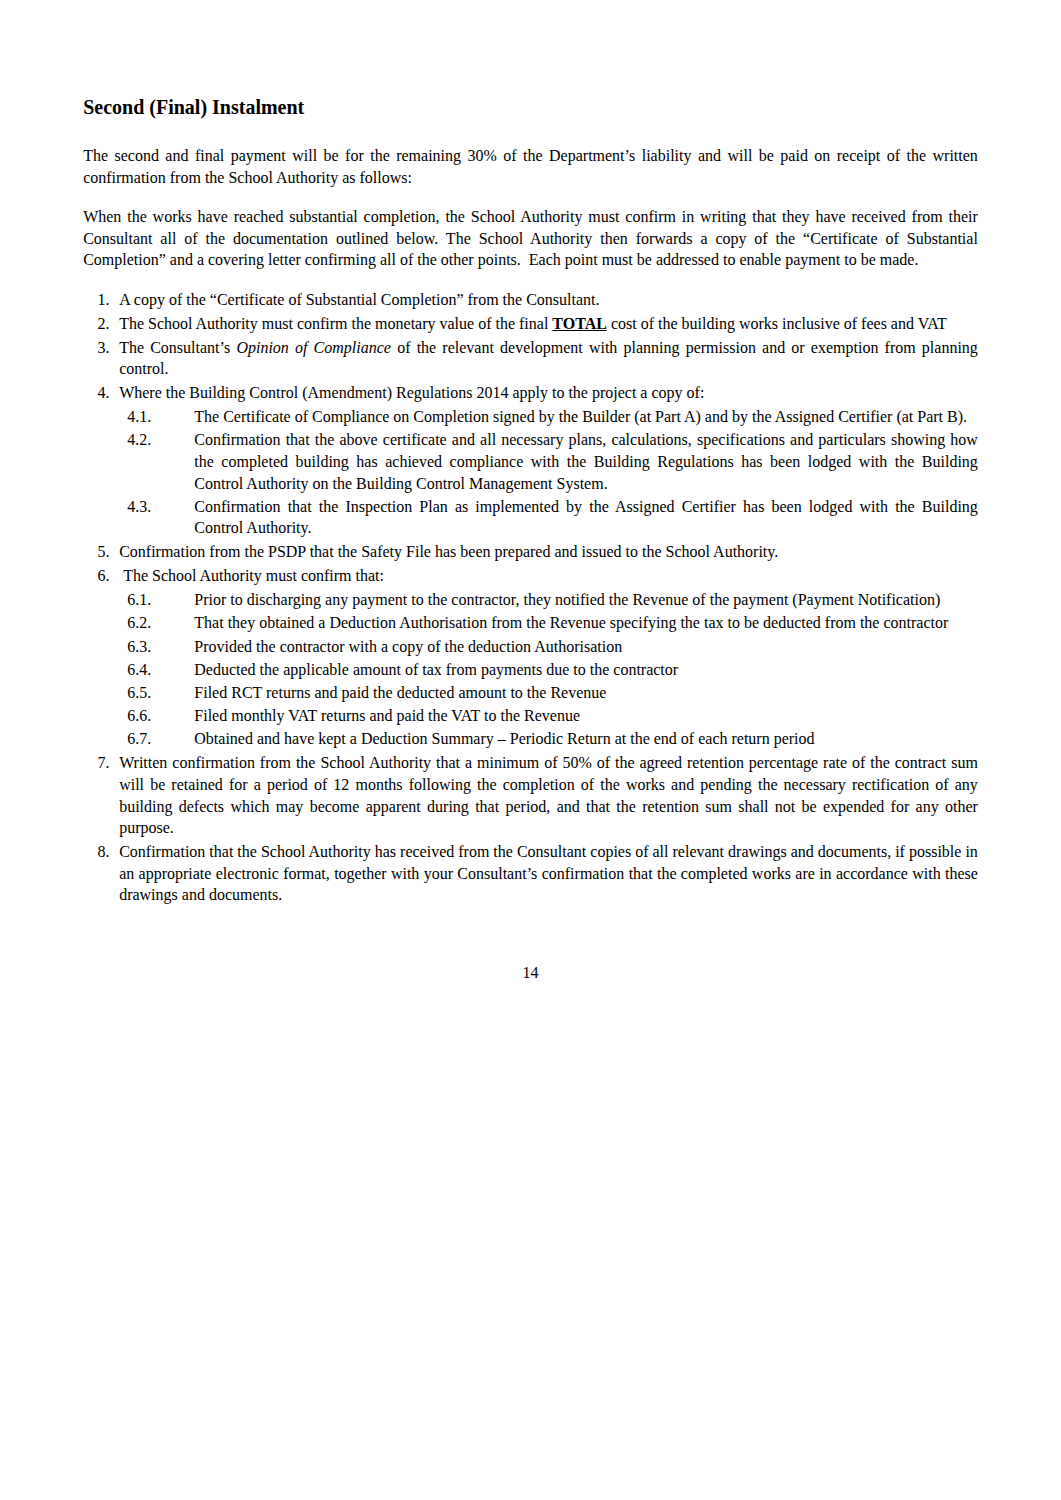Second (Final) Instalment
The second and final payment will be for the remaining 30% of the Department’s liability and will be paid on receipt of the written confirmation from the School Authority as follows:
When the works have reached substantial completion, the School Authority must confirm in writing that they have received from their Consultant all of the documentation outlined below. The School Authority then forwards a copy of the “Certificate of Substantial Completion” and a covering letter confirming all of the other points. Each point must be addressed to enable payment to be made.
A copy of the “Certificate of Substantial Completion” from the Consultant.
The School Authority must confirm the monetary value of the final TOTAL cost of the building works inclusive of fees and VAT
The Consultant’s Opinion of Compliance of the relevant development with planning permission and or exemption from planning control.
Where the Building Control (Amendment) Regulations 2014 apply to the project a copy of:
4.1. The Certificate of Compliance on Completion signed by the Builder (at Part A) and by the Assigned Certifier (at Part B).
4.2. Confirmation that the above certificate and all necessary plans, calculations, specifications and particulars showing how the completed building has achieved compliance with the Building Regulations has been lodged with the Building Control Authority on the Building Control Management System.
4.3. Confirmation that the Inspection Plan as implemented by the Assigned Certifier has been lodged with the Building Control Authority.
Confirmation from the PSDP that the Safety File has been prepared and issued to the School Authority.
The School Authority must confirm that:
6.1. Prior to discharging any payment to the contractor, they notified the Revenue of the payment (Payment Notification)
6.2. That they obtained a Deduction Authorisation from the Revenue specifying the tax to be deducted from the contractor
6.3. Provided the contractor with a copy of the deduction Authorisation
6.4. Deducted the applicable amount of tax from payments due to the contractor
6.5. Filed RCT returns and paid the deducted amount to the Revenue
6.6. Filed monthly VAT returns and paid the VAT to the Revenue
6.7. Obtained and have kept a Deduction Summary – Periodic Return at the end of each return period
Written confirmation from the School Authority that a minimum of 50% of the agreed retention percentage rate of the contract sum will be retained for a period of 12 months following the completion of the works and pending the necessary rectification of any building defects which may become apparent during that period, and that the retention sum shall not be expended for any other purpose.
Confirmation that the School Authority has received from the Consultant copies of all relevant drawings and documents, if possible in an appropriate electronic format, together with your Consultant’s confirmation that the completed works are in accordance with these drawings and documents.
14